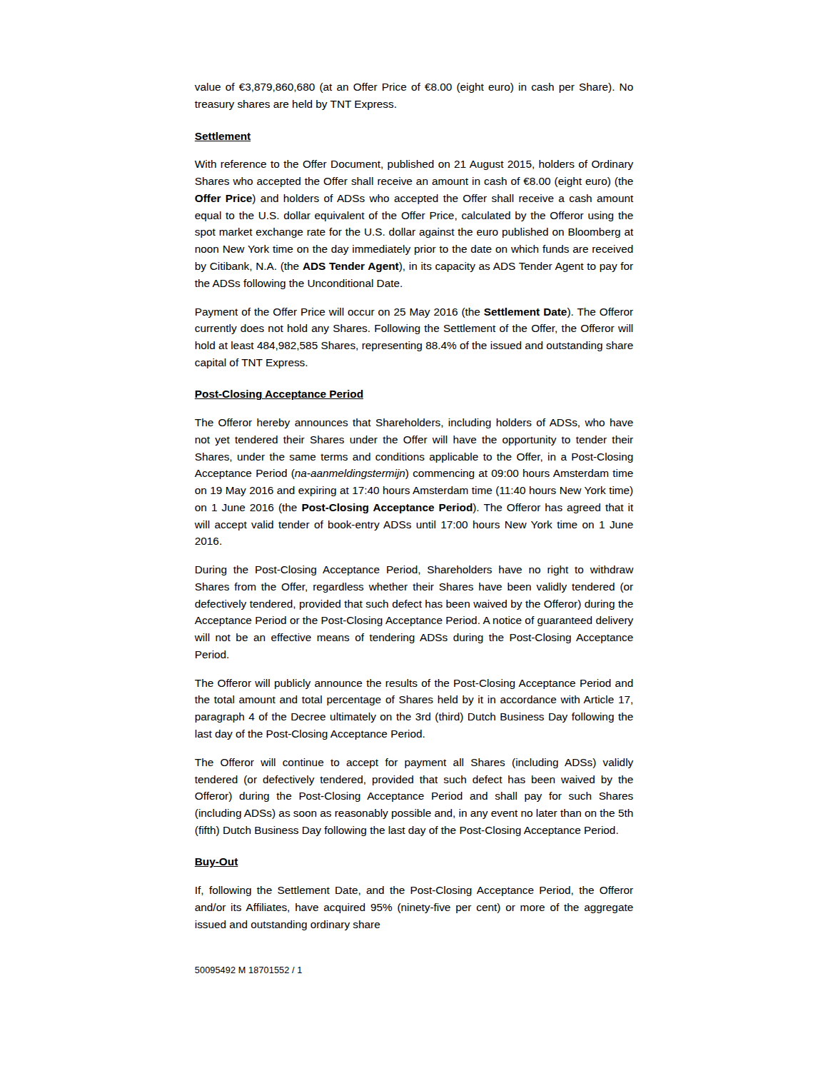value of €3,879,860,680 (at an Offer Price of €8.00 (eight euro) in cash per Share). No treasury shares are held by TNT Express.
Settlement
With reference to the Offer Document, published on 21 August 2015, holders of Ordinary Shares who accepted the Offer shall receive an amount in cash of €8.00 (eight euro) (the Offer Price) and holders of ADSs who accepted the Offer shall receive a cash amount equal to the U.S. dollar equivalent of the Offer Price, calculated by the Offeror using the spot market exchange rate for the U.S. dollar against the euro published on Bloomberg at noon New York time on the day immediately prior to the date on which funds are received by Citibank, N.A. (the ADS Tender Agent), in its capacity as ADS Tender Agent to pay for the ADSs following the Unconditional Date.
Payment of the Offer Price will occur on 25 May 2016 (the Settlement Date). The Offeror currently does not hold any Shares. Following the Settlement of the Offer, the Offeror will hold at least 484,982,585 Shares, representing 88.4% of the issued and outstanding share capital of TNT Express.
Post-Closing Acceptance Period
The Offeror hereby announces that Shareholders, including holders of ADSs, who have not yet tendered their Shares under the Offer will have the opportunity to tender their Shares, under the same terms and conditions applicable to the Offer, in a Post-Closing Acceptance Period (na-aanmeldingstermijn) commencing at 09:00 hours Amsterdam time on 19 May 2016 and expiring at 17:40 hours Amsterdam time (11:40 hours New York time) on 1 June 2016 (the Post-Closing Acceptance Period). The Offeror has agreed that it will accept valid tender of book-entry ADSs until 17:00 hours New York time on 1 June 2016.
During the Post-Closing Acceptance Period, Shareholders have no right to withdraw Shares from the Offer, regardless whether their Shares have been validly tendered (or defectively tendered, provided that such defect has been waived by the Offeror) during the Acceptance Period or the Post-Closing Acceptance Period. A notice of guaranteed delivery will not be an effective means of tendering ADSs during the Post-Closing Acceptance Period.
The Offeror will publicly announce the results of the Post-Closing Acceptance Period and the total amount and total percentage of Shares held by it in accordance with Article 17, paragraph 4 of the Decree ultimately on the 3rd (third) Dutch Business Day following the last day of the Post-Closing Acceptance Period.
The Offeror will continue to accept for payment all Shares (including ADSs) validly tendered (or defectively tendered, provided that such defect has been waived by the Offeror) during the Post-Closing Acceptance Period and shall pay for such Shares (including ADSs) as soon as reasonably possible and, in any event no later than on the 5th (fifth) Dutch Business Day following the last day of the Post-Closing Acceptance Period.
Buy-Out
If, following the Settlement Date, and the Post-Closing Acceptance Period, the Offeror and/or its Affiliates, have acquired 95% (ninety-five per cent) or more of the aggregate issued and outstanding ordinary share
50095492 M 18701552 / 1